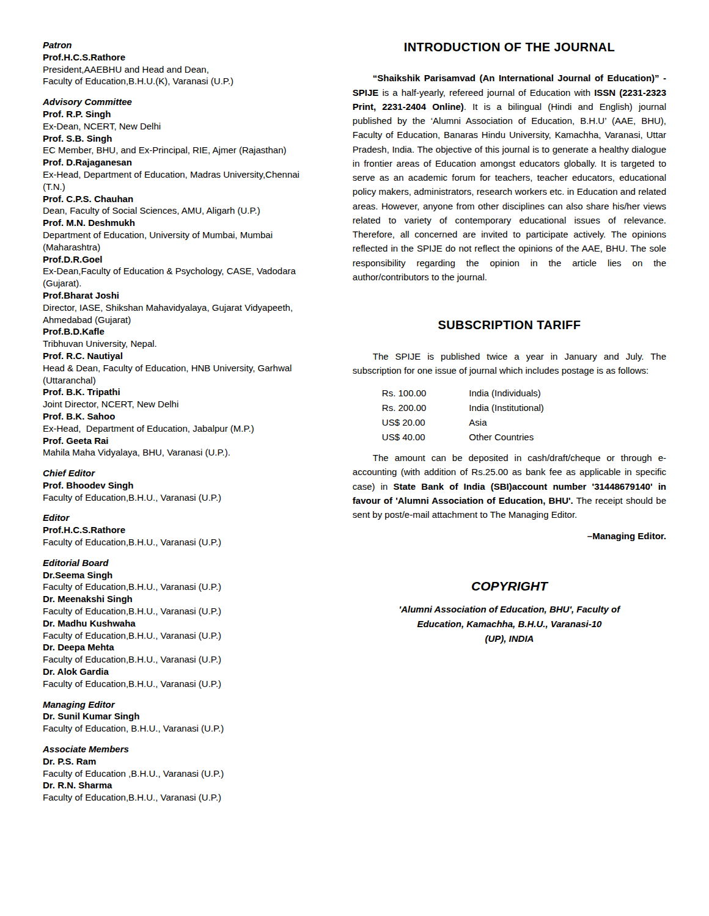Patron
Prof.H.C.S.Rathore
President,AAEBHU and Head and Dean,
Faculty of Education,B.H.U.(K), Varanasi (U.P.)
Advisory Committee
Prof. R.P. Singh
Ex-Dean, NCERT, New Delhi
Prof. S.B. Singh
EC Member, BHU, and Ex-Principal, RIE, Ajmer (Rajasthan)
Prof. D.Rajaganesan
Ex-Head, Department of Education, Madras University,Chennai (T.N.)
Prof. C.P.S. Chauhan
Dean, Faculty of Social Sciences, AMU, Aligarh (U.P.)
Prof. M.N. Deshmukh
Department of Education, University of Mumbai, Mumbai (Maharashtra)
Prof.D.R.Goel
Ex-Dean,Faculty of Education & Psychology, CASE, Vadodara (Gujarat).
Prof.Bharat Joshi
Director, IASE, Shikshan Mahavidyalaya, Gujarat Vidyapeeth, Ahmedabad (Gujarat)
Prof.B.D.Kafle
Tribhuvan University, Nepal.
Prof. R.C. Nautiyal
Head & Dean, Faculty of Education, HNB University, Garhwal (Uttaranchal)
Prof. B.K. Tripathi
Joint Director, NCERT, New Delhi
Prof. B.K. Sahoo
Ex-Head, Department of Education, Jabalpur (M.P.)
Prof. Geeta Rai
Mahila Maha Vidyalaya, BHU, Varanasi (U.P.).
Chief Editor
Prof. Bhoodev Singh
Faculty of Education,B.H.U., Varanasi (U.P.)
Editor
Prof.H.C.S.Rathore
Faculty of Education,B.H.U., Varanasi (U.P.)
Editorial Board
Dr.Seema Singh
Faculty of Education,B.H.U., Varanasi (U.P.)
Dr. Meenakshi Singh
Faculty of Education,B.H.U., Varanasi (U.P.)
Dr. Madhu Kushwaha
Faculty of Education,B.H.U., Varanasi (U.P.)
Dr. Deepa Mehta
Faculty of Education,B.H.U., Varanasi (U.P.)
Dr. Alok Gardia
Faculty of Education,B.H.U., Varanasi (U.P.)
Managing Editor
Dr. Sunil Kumar Singh
Faculty of Education, B.H.U., Varanasi (U.P.)
Associate Members
Dr. P.S. Ram
Faculty of Education ,B.H.U., Varanasi (U.P.)
Dr. R.N. Sharma
Faculty of Education,B.H.U., Varanasi (U.P.)
INTRODUCTION OF THE JOURNAL
“Shaikshik Parisamvad (An International Journal of Education)” -SPIJE is a half-yearly, refereed journal of Education with ISSN (2231-2323 Print, 2231-2404 Online). It is a bilingual (Hindi and English) journal published by the ‘Alumni Association of Education, B.H.U’ (AAE, BHU), Faculty of Education, Banaras Hindu University, Kamachha, Varanasi, Uttar Pradesh, India. The objective of this journal is to generate a healthy dialogue in frontier areas of Education amongst educators globally. It is targeted to serve as an academic forum for teachers, teacher educators, educational policy makers, administrators, research workers etc. in Education and related areas. However, anyone from other disciplines can also share his/her views related to variety of contemporary educational issues of relevance. Therefore, all concerned are invited to participate actively. The opinions reflected in the SPIJE do not reflect the opinions of the AAE, BHU. The sole responsibility regarding the opinion in the article lies on the author/contributors to the journal.
SUBSCRIPTION TARIFF
The SPIJE is published twice a year in January and July. The subscription for one issue of journal which includes postage is as follows:
Rs. 100.00 India (Individuals)
Rs. 200.00 India (Institutional)
US$ 20.00 Asia
US$ 40.00 Other Countries
The amount can be deposited in cash/draft/cheque or through e-accounting (with addition of Rs.25.00 as bank fee as applicable in specific case) in State Bank of India (SBI)account number '31448679140' in favour of 'Alumni Association of Education, BHU'. The receipt should be sent by post/e-mail attachment to The Managing Editor.
–Managing Editor.
COPYRIGHT
'Alumni Association of Education, BHU', Faculty of
Education, Kamachha, B.H.U., Varanasi-10
(UP), INDIA